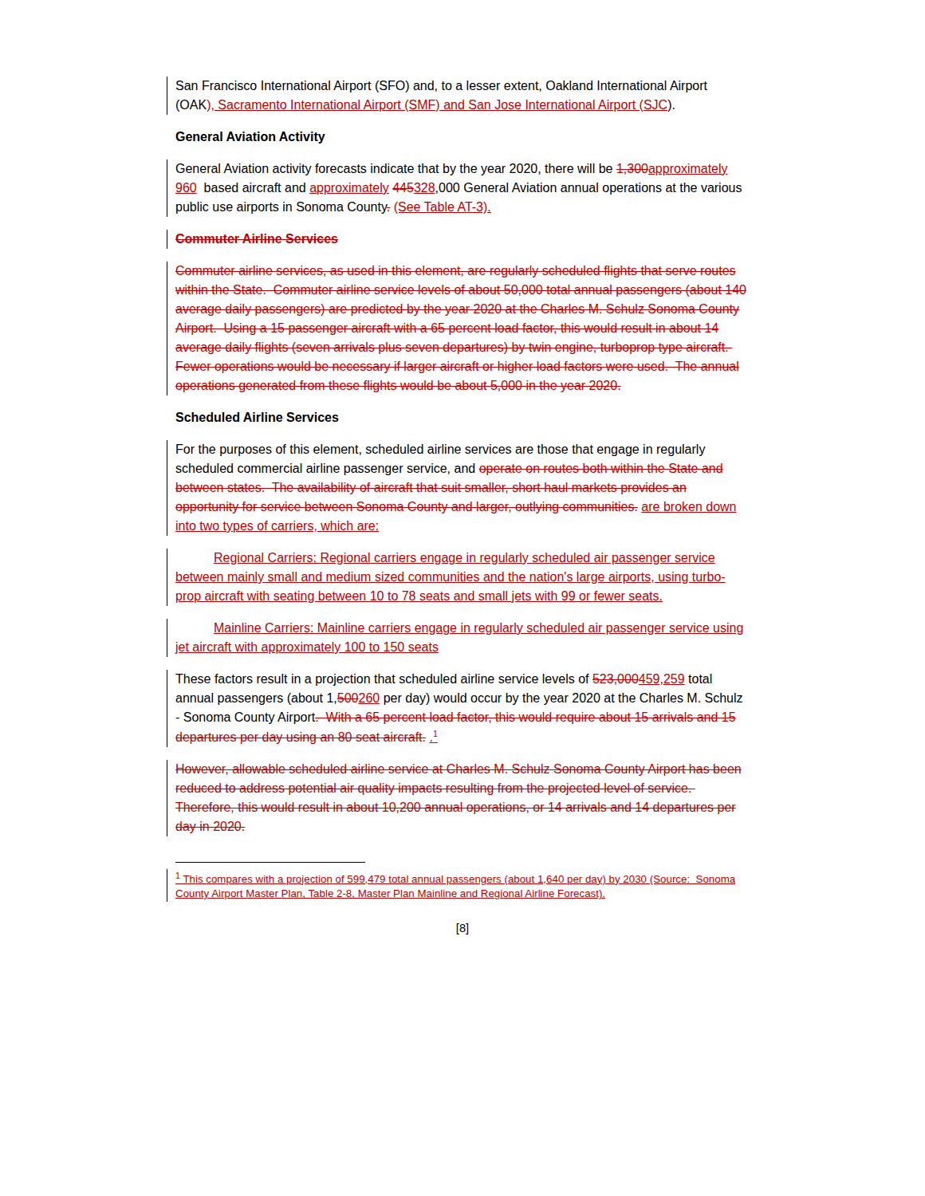San Francisco International Airport (SFO) and, to a lesser extent, Oakland International Airport (OAK), Sacramento International Airport (SMF) and San Jose International Airport (SJC).
General Aviation Activity
General Aviation activity forecasts indicate that by the year 2020, there will be 1,300 approximately 960 based aircraft and approximately 445328,000 General Aviation annual operations at the various public use airports in Sonoma County. (See Table AT-3).
Commuter Airline Services
Commuter airline services, as used in this element, are regularly scheduled flights that serve routes within the State. Commuter airline service levels of about 50,000 total annual passengers (about 140 average daily passengers) are predicted by the year 2020 at the Charles M. Schulz Sonoma County Airport. Using a 15 passenger aircraft with a 65 percent load factor, this would result in about 14 average daily flights (seven arrivals plus seven departures) by twin engine, turboprop type aircraft. Fewer operations would be necessary if larger aircraft or higher load factors were used. The annual operations generated from these flights would be about 5,000 in the year 2020.
Scheduled Airline Services
For the purposes of this element, scheduled airline services are those that engage in regularly scheduled commercial airline passenger service, and operate on routes both within the State and between states. The availability of aircraft that suit smaller, short haul markets provides an opportunity for service between Sonoma County and larger, outlying communities. are broken down into two types of carriers, which are:
Regional Carriers: Regional carriers engage in regularly scheduled air passenger service between mainly small and medium sized communities and the nation's large airports, using turbo-prop aircraft with seating between 10 to 78 seats and small jets with 99 or fewer seats.
Mainline Carriers: Mainline carriers engage in regularly scheduled air passenger service using jet aircraft with approximately 100 to 150 seats
These factors result in a projection that scheduled airline service levels of 523,000459,259 total annual passengers (about 1,500260 per day) would occur by the year 2020 at the Charles M. Schulz - Sonoma County Airport. With a 65 percent load factor, this would require about 15 arrivals and 15 departures per day using an 80 seat aircraft. .1
However, allowable scheduled airline service at Charles M. Schulz Sonoma County Airport has been reduced to address potential air quality impacts resulting from the projected level of service. Therefore, this would result in about 10,200 annual operations, or 14 arrivals and 14 departures per day in 2020.
1 This compares with a projection of 599,479 total annual passengers (about 1,640 per day) by 2030 (Source: Sonoma County Airport Master Plan, Table 2-8, Master Plan Mainline and Regional Airline Forecast).
[8]